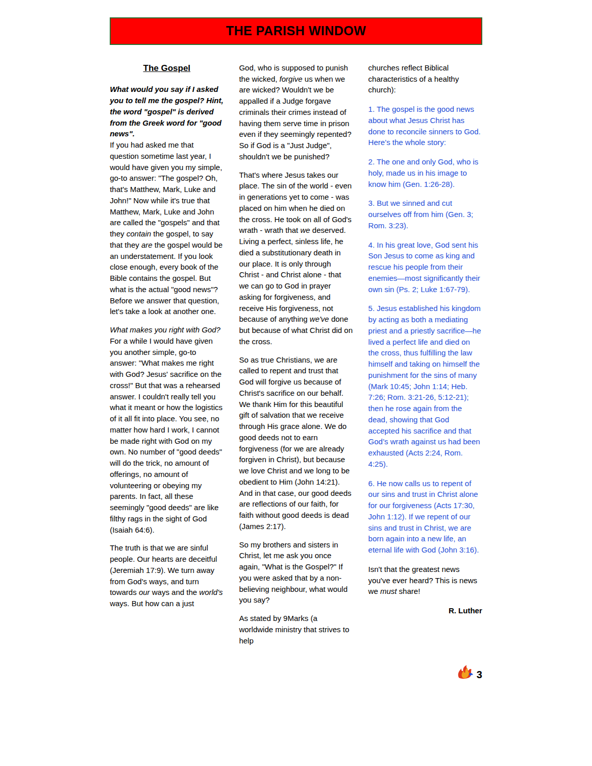The Parish Window
The Gospel
What would you say if I asked you to tell me the gospel? Hint, the word "gospel" is derived from the Greek word for "good news".
If you had asked me that question sometime last year, I would have given you my simple, go-to answer: "The gospel? Oh, that's Matthew, Mark, Luke and John!" Now while it's true that Matthew, Mark, Luke and John are called the "gospels" and that they contain the gospel, to say that they are the gospel would be an understatement. If you look close enough, every book of the Bible contains the gospel. But what is the actual "good news"? Before we answer that question, let's take a look at another one.
What makes you right with God?
For a while I would have given you another simple, go-to answer: "What makes me right with God? Jesus' sacrifice on the cross!" But that was a rehearsed answer. I couldn't really tell you what it meant or how the logistics of it all fit into place. You see, no matter how hard I work, I cannot be made right with God on my own. No number of "good deeds" will do the trick, no amount of offerings, no amount of volunteering or obeying my parents. In fact, all these seemingly "good deeds" are like filthy rags in the sight of God (Isaiah 64:6).
The truth is that we are sinful people. Our hearts are deceitful (Jeremiah 17:9). We turn away from God's ways, and turn towards our ways and the world's ways. But how can a just
God, who is supposed to punish the wicked, forgive us when we are wicked? Wouldn't we be appalled if a Judge forgave criminals their crimes instead of having them serve time in prison even if they seemingly repented? So if God is a "Just Judge", shouldn't we be punished?
That's where Jesus takes our place. The sin of the world - even in generations yet to come - was placed on him when he died on the cross. He took on all of God's wrath - wrath that we deserved. Living a perfect, sinless life, he died a substitutionary death in our place. It is only through Christ - and Christ alone - that we can go to God in prayer asking for forgiveness, and receive His forgiveness, not because of anything we've done but because of what Christ did on the cross.
So as true Christians, we are called to repent and trust that God will forgive us because of Christ's sacrifice on our behalf. We thank Him for this beautiful gift of salvation that we receive through His grace alone. We do good deeds not to earn forgiveness (for we are already forgiven in Christ), but because we love Christ and we long to be obedient to Him (John 14:21). And in that case, our good deeds are reflections of our faith, for faith without good deeds is dead (James 2:17).
So my brothers and sisters in Christ, let me ask you once again, "What is the Gospel?" If you were asked that by a non-believing neighbour, what would you say?
As stated by 9Marks (a worldwide ministry that strives to help
churches reflect Biblical characteristics of a healthy church):
1. The gospel is the good news about what Jesus Christ has done to reconcile sinners to God. Here’s the whole story:
2. The one and only God, who is holy, made us in his image to know him (Gen. 1:26-28).
3. But we sinned and cut ourselves off from him (Gen. 3; Rom. 3:23).
4. In his great love, God sent his Son Jesus to come as king and rescue his people from their enemies—most significantly their own sin (Ps. 2; Luke 1:67-79).
5. Jesus established his kingdom by acting as both a mediating priest and a priestly sacrifice—he lived a perfect life and died on the cross, thus fulfilling the law himself and taking on himself the punishment for the sins of many (Mark 10:45; John 1:14; Heb. 7:26; Rom. 3:21-26, 5:12-21); then he rose again from the dead, showing that God accepted his sacrifice and that God’s wrath against us had been exhausted (Acts 2:24, Rom. 4:25).
6. He now calls us to repent of our sins and trust in Christ alone for our forgiveness (Acts 17:30, John 1:12). If we repent of our sins and trust in Christ, we are born again into a new life, an eternal life with God (John 3:16).
Isn't that the greatest news you've ever heard? This is news we must share!
R. Luther
3